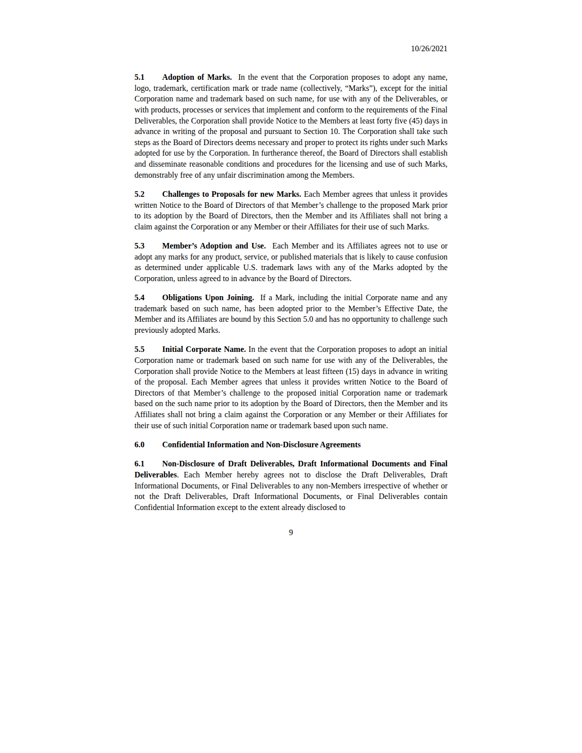10/26/2021
5.1 Adoption of Marks. In the event that the Corporation proposes to adopt any name, logo, trademark, certification mark or trade name (collectively, “Marks”), except for the initial Corporation name and trademark based on such name, for use with any of the Deliverables, or with products, processes or services that implement and conform to the requirements of the Final Deliverables, the Corporation shall provide Notice to the Members at least forty five (45) days in advance in writing of the proposal and pursuant to Section 10. The Corporation shall take such steps as the Board of Directors deems necessary and proper to protect its rights under such Marks adopted for use by the Corporation. In furtherance thereof, the Board of Directors shall establish and disseminate reasonable conditions and procedures for the licensing and use of such Marks, demonstrably free of any unfair discrimination among the Members.
5.2 Challenges to Proposals for new Marks. Each Member agrees that unless it provides written Notice to the Board of Directors of that Member’s challenge to the proposed Mark prior to its adoption by the Board of Directors, then the Member and its Affiliates shall not bring a claim against the Corporation or any Member or their Affiliates for their use of such Marks.
5.3 Member’s Adoption and Use. Each Member and its Affiliates agrees not to use or adopt any marks for any product, service, or published materials that is likely to cause confusion as determined under applicable U.S. trademark laws with any of the Marks adopted by the Corporation, unless agreed to in advance by the Board of Directors.
5.4 Obligations Upon Joining. If a Mark, including the initial Corporate name and any trademark based on such name, has been adopted prior to the Member’s Effective Date, the Member and its Affiliates are bound by this Section 5.0 and has no opportunity to challenge such previously adopted Marks.
5.5 Initial Corporate Name. In the event that the Corporation proposes to adopt an initial Corporation name or trademark based on such name for use with any of the Deliverables, the Corporation shall provide Notice to the Members at least fifteen (15) days in advance in writing of the proposal. Each Member agrees that unless it provides written Notice to the Board of Directors of that Member’s challenge to the proposed initial Corporation name or trademark based on the such name prior to its adoption by the Board of Directors, then the Member and its Affiliates shall not bring a claim against the Corporation or any Member or their Affiliates for their use of such initial Corporation name or trademark based upon such name.
6.0 Confidential Information and Non-Disclosure Agreements
6.1 Non-Disclosure of Draft Deliverables, Draft Informational Documents and Final Deliverables. Each Member hereby agrees not to disclose the Draft Deliverables, Draft Informational Documents, or Final Deliverables to any non-Members irrespective of whether or not the Draft Deliverables, Draft Informational Documents, or Final Deliverables contain Confidential Information except to the extent already disclosed to
9